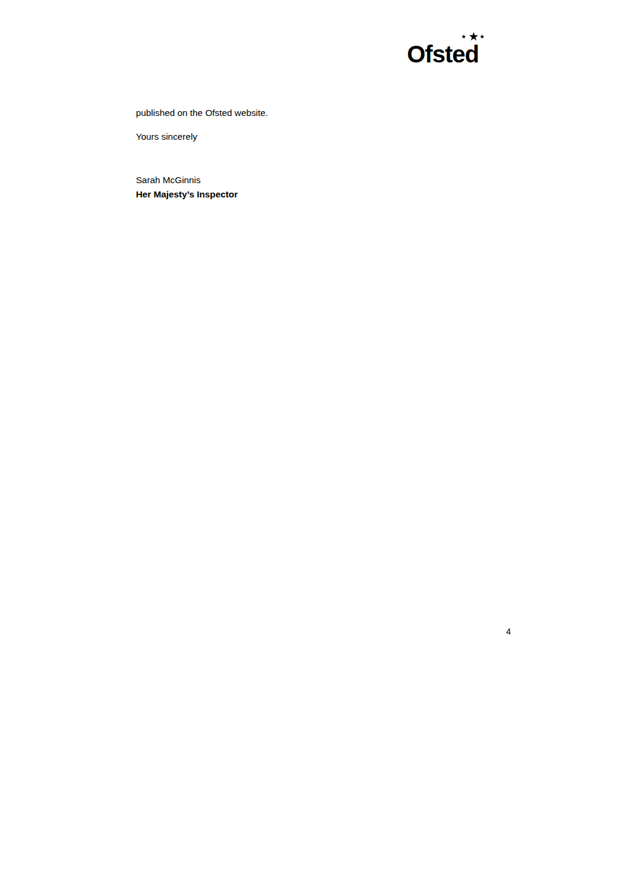Ofsted
published on the Ofsted website.
Yours sincerely
Sarah McGinnis
Her Majesty’s Inspector
4